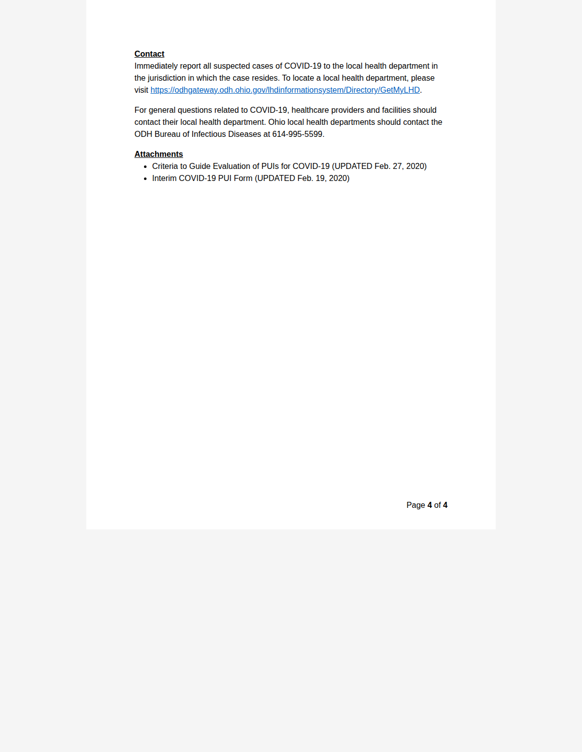Contact
Immediately report all suspected cases of COVID-19 to the local health department in the jurisdiction in which the case resides. To locate a local health department, please visit https://odhgateway.odh.ohio.gov/lhdinformationsystem/Directory/GetMyLHD.
For general questions related to COVID-19, healthcare providers and facilities should contact their local health department. Ohio local health departments should contact the ODH Bureau of Infectious Diseases at 614-995-5599.
Attachments
Criteria to Guide Evaluation of PUIs for COVID-19 (UPDATED Feb. 27, 2020)
Interim COVID-19 PUI Form (UPDATED Feb. 19, 2020)
Page 4 of 4